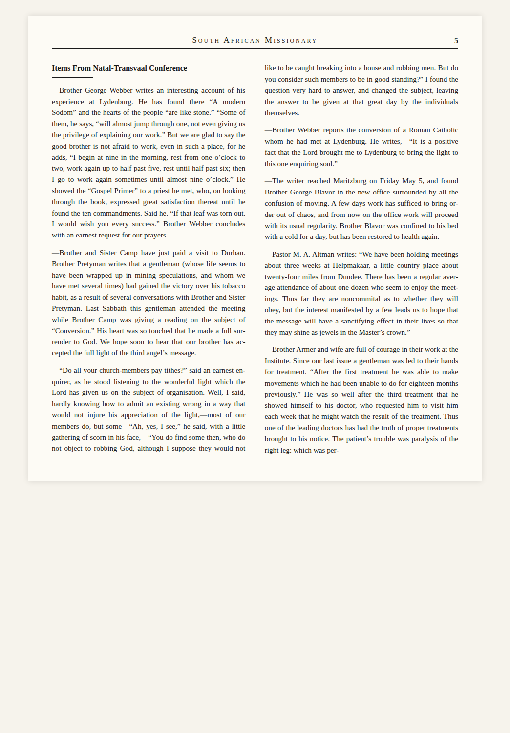South African Missionary
5
Items From Natal-Transvaal Conference
Brother George Webber writes an interesting account of his experience at Lydenburg. He has found there “A modern Sodom” and the hearts of the people “are like stone.” “Some of them, he says, “will almost jump through one, not even giving us the privilege of explaining our work.” But we are glad to say the good brother is not afraid to work, even in such a place, for he adds, “I begin at nine in the morning, rest from one o’clock to two, work again up to half past five, rest until half past six; then I go to work again sometimes until almost nine o’clock.” He showed the “Gospel Primer” to a priest he met, who, on looking through the book, expressed great satisfaction thereat until he found the ten commandments. Said he, “If that leaf was torn out, I would wish you every success.” Brother Webber concludes with an earnest request for our prayers.
Brother and Sister Camp have just paid a visit to Durban. Brother Pretyman writes that a gentleman (whose life seems to have been wrapped up in mining speculations, and whom we have met several times) had gained the victory over his tobacco habit, as a result of several conversations with Brother and Sister Pretyman. Last Sabbath this gentleman attended the meeting while Brother Camp was giving a reading on the subject of “Conversion.” His heart was so touched that he made a full surrender to God. We hope soon to hear that our brother has accepted the full light of the third angel’s message.
“Do all your church-members pay tithes?” said an earnest enquirer, as he stood listening to the wonderful light which the Lord has given us on the subject of organisation. Well, I said, hardly knowing how to admit an existing wrong in a way that would not injure his appreciation of the light,—most of our members do, but some—“Ah, yes, I see,” he said, with a little gathering of scorn in his face,—“You do find some then, who do not object to robbing God, although I suppose they would not like to be caught breaking into a house and robbing men. But do you consider such members to be in good standing?” I found the question very hard to answer, and changed the subject, leaving the answer to be given at that great day by the individuals themselves.
Brother Webber reports the conversion of a Roman Catholic whom he had met at Lydenburg. He writes,—“It is a positive fact that the Lord brought me to Lydenburg to bring the light to this one enquiring soul.”
The writer reached Maritzburg on Friday May 5, and found Brother George Blavor in the new office surrounded by all the confusion of moving. A few days work has sufficed to bring order out of chaos, and from now on the office work will proceed with its usual regularity. Brother Blavor was confined to his bed with a cold for a day, but has been restored to health again.
Pastor M. A. Altman writes: “We have been holding meetings about three weeks at Helpmakaar, a little country place about twenty-four miles from Dundee. There has been a regular average attendance of about one dozen who seem to enjoy the meetings. Thus far they are noncommital as to whether they will obey, but the interest manifested by a few leads us to hope that the message will have a sanctifying effect in their lives so that they may shine as jewels in the Master’s crown.”
Brother Armer and wife are full of courage in their work at the Institute. Since our last issue a gentleman was led to their hands for treatment. “After the first treatment he was able to make movements which he had been unable to do for eighteen months previously.” He was so well after the third treatment that he showed himself to his doctor, who requested him to visit him each week that he might watch the result of the treatment. Thus one of the leading doctors has had the truth of proper treatments brought to his notice. The patient’s trouble was paralysis of the right leg; which was per-